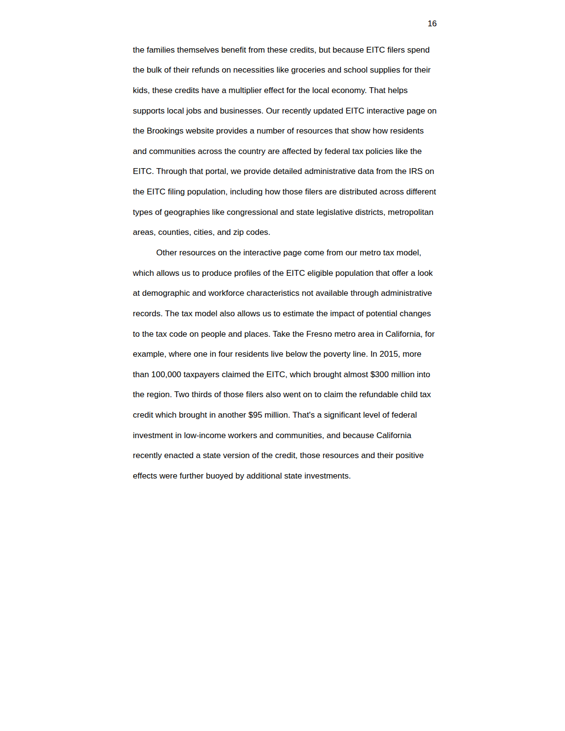16
the families themselves benefit from these credits, but because EITC filers spend the bulk of their refunds on necessities like groceries and school supplies for their kids, these credits have a multiplier effect for the local economy. That helps supports local jobs and businesses. Our recently updated EITC interactive page on the Brookings website provides a number of resources that show how residents and communities across the country are affected by federal tax policies like the EITC. Through that portal, we provide detailed administrative data from the IRS on the EITC filing population, including how those filers are distributed across different types of geographies like congressional and state legislative districts, metropolitan areas, counties, cities, and zip codes.
Other resources on the interactive page come from our metro tax model, which allows us to produce profiles of the EITC eligible population that offer a look at demographic and workforce characteristics not available through administrative records. The tax model also allows us to estimate the impact of potential changes to the tax code on people and places. Take the Fresno metro area in California, for example, where one in four residents live below the poverty line. In 2015, more than 100,000 taxpayers claimed the EITC, which brought almost $300 million into the region. Two thirds of those filers also went on to claim the refundable child tax credit which brought in another $95 million. That's a significant level of federal investment in low-income workers and communities, and because California recently enacted a state version of the credit, those resources and their positive effects were further buoyed by additional state investments.